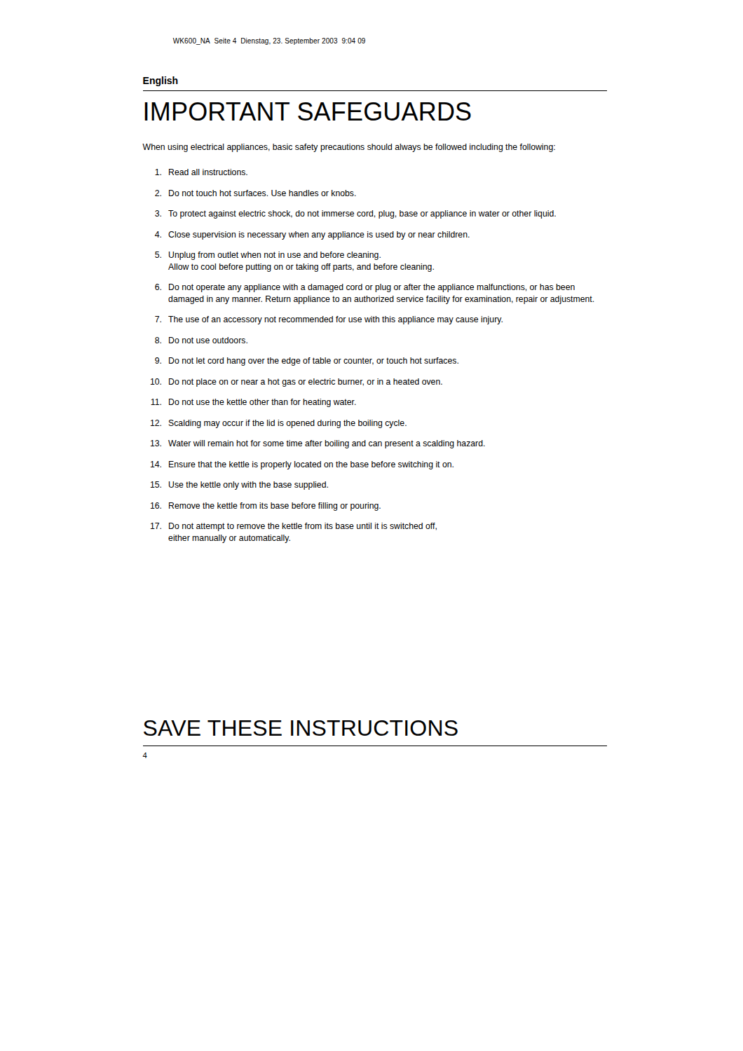WK600_NA Seite 4 Dienstag, 23. September 2003 9:04 09
English
IMPORTANT SAFEGUARDS
When using electrical appliances, basic safety precautions should always be followed including the following:
Read all instructions.
Do not touch hot surfaces. Use handles or knobs.
To protect against electric shock, do not immerse cord, plug, base or appliance in water or other liquid.
Close supervision is necessary when any appliance is used by or near children.
Unplug from outlet when not in use and before cleaning.
Allow to cool before putting on or taking off parts, and before cleaning.
Do not operate any appliance with a damaged cord or plug or after the appliance malfunctions, or has been damaged in any manner. Return appliance to an authorized service facility for examination, repair or adjustment.
The use of an accessory not recommended for use with this appliance may cause injury.
Do not use outdoors.
Do not let cord hang over the edge of table or counter, or touch hot surfaces.
Do not place on or near a hot gas or electric burner, or in a heated oven.
Do not use the kettle other than for heating water.
Scalding may occur if the lid is opened during the boiling cycle.
Water will remain hot for some time after boiling and can present a scalding hazard.
Ensure that the kettle is properly located on the base before switching it on.
Use the kettle only with the base supplied.
Remove the kettle from its base before filling or pouring.
Do not attempt to remove the kettle from its base until it is switched off,
either manually or automatically.
SAVE THESE INSTRUCTIONS
4